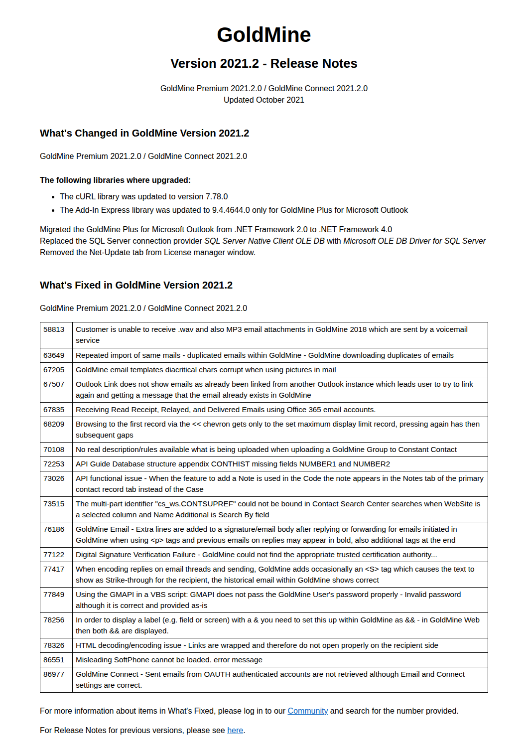GoldMine
Version 2021.2 - Release Notes
GoldMine Premium 2021.2.0 / GoldMine Connect 2021.2.0
Updated October 2021
What's Changed in GoldMine Version 2021.2
GoldMine Premium 2021.2.0 / GoldMine Connect 2021.2.0
The following libraries where upgraded:
The cURL library was updated to version 7.78.0
The Add-In Express library was updated to 9.4.4644.0 only for GoldMine Plus for Microsoft Outlook
Migrated the GoldMine Plus for Microsoft Outlook from .NET Framework 2.0 to .NET Framework 4.0
Replaced the SQL Server connection provider SQL Server Native Client OLE DB with Microsoft OLE DB Driver for SQL Server
Removed the Net-Update tab from License manager window.
What's Fixed in GoldMine Version 2021.2
GoldMine Premium 2021.2.0 / GoldMine Connect 2021.2.0
| 58813 | Customer is unable to receive .wav and also MP3 email attachments in GoldMine 2018 which are sent by a voicemail service |
| 63649 | Repeated import of same mails - duplicated emails within GoldMine - GoldMine downloading duplicates of emails |
| 67205 | GoldMine email templates diacritical chars corrupt when using pictures in mail |
| 67507 | Outlook Link does not show emails as already been linked from another Outlook instance which leads user to try to link again and getting a message that the email already exists in GoldMine |
| 67835 | Receiving Read Receipt, Relayed, and Delivered Emails using Office 365 email accounts. |
| 68209 | Browsing to the first record via the << chevron gets only to the set maximum display limit record, pressing again has then subsequent gaps |
| 70108 | No real description/rules available what is being uploaded when uploading a GoldMine Group to Constant Contact |
| 72253 | API Guide Database structure appendix CONTHIST missing fields NUMBER1 and NUMBER2 |
| 73026 | API functional issue - When the feature to add a Note is used in the Code the note appears in the Notes tab of the primary contact record tab instead of the Case |
| 73515 | The multi-part identifier "cs_ws.CONTSUPREF" could not be bound in Contact Search Center searches when WebSite is a selected column and Name Additional is Search By field |
| 76186 | GoldMine Email - Extra lines are added to a signature/email body after replying or forwarding for emails initiated in GoldMine when using <p> tags and previous emails on replies may appear in bold, also additional tags at the end |
| 77122 | Digital Signature Verification Failure - GoldMine could not find the appropriate trusted certification authority... |
| 77417 | When encoding replies on email threads and sending, GoldMine adds occasionally an <S> tag which causes the text to show as Strike-through for the recipient, the historical email within GoldMine shows correct |
| 77849 | Using the GMAPI in a VBS script: GMAPI does not pass the GoldMine User's password properly - Invalid password although it is correct and provided as-is |
| 78256 | In order to display a label (e.g. field or screen) with a & you need to set this up within GoldMine as && - in GoldMine Web then both && are displayed. |
| 78326 | HTML decoding/encoding issue - Links are wrapped and therefore do not open properly on the recipient side |
| 86551 | Misleading SoftPhone cannot be loaded. error message |
| 86977 | GoldMine Connect - Sent emails from OAUTH authenticated accounts are not retrieved although Email and Connect settings are correct. |
For more information about items in What's Fixed, please log in to our Community and search for the number provided.
For Release Notes for previous versions, please see here.